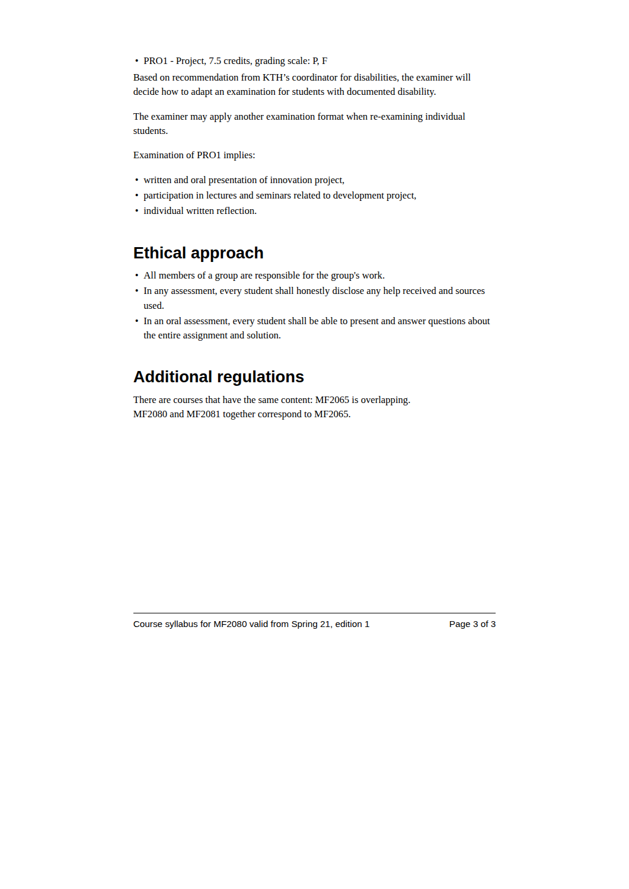PRO1 - Project, 7.5 credits, grading scale: P, F
Based on recommendation from KTH’s coordinator for disabilities, the examiner will decide how to adapt an examination for students with documented disability.
The examiner may apply another examination format when re-examining individual students.
Examination of PRO1 implies:
written and oral presentation of innovation project,
participation in lectures and seminars related to development project,
individual written reflection.
Ethical approach
All members of a group are responsible for the group's work.
In any assessment, every student shall honestly disclose any help received and sources used.
In an oral assessment, every student shall be able to present and answer questions about the entire assignment and solution.
Additional regulations
There are courses that have the same content: MF2065 is overlapping.
MF2080 and MF2081 together correspond to MF2065.
Course syllabus for MF2080 valid from Spring 21, edition 1
Page 3 of 3